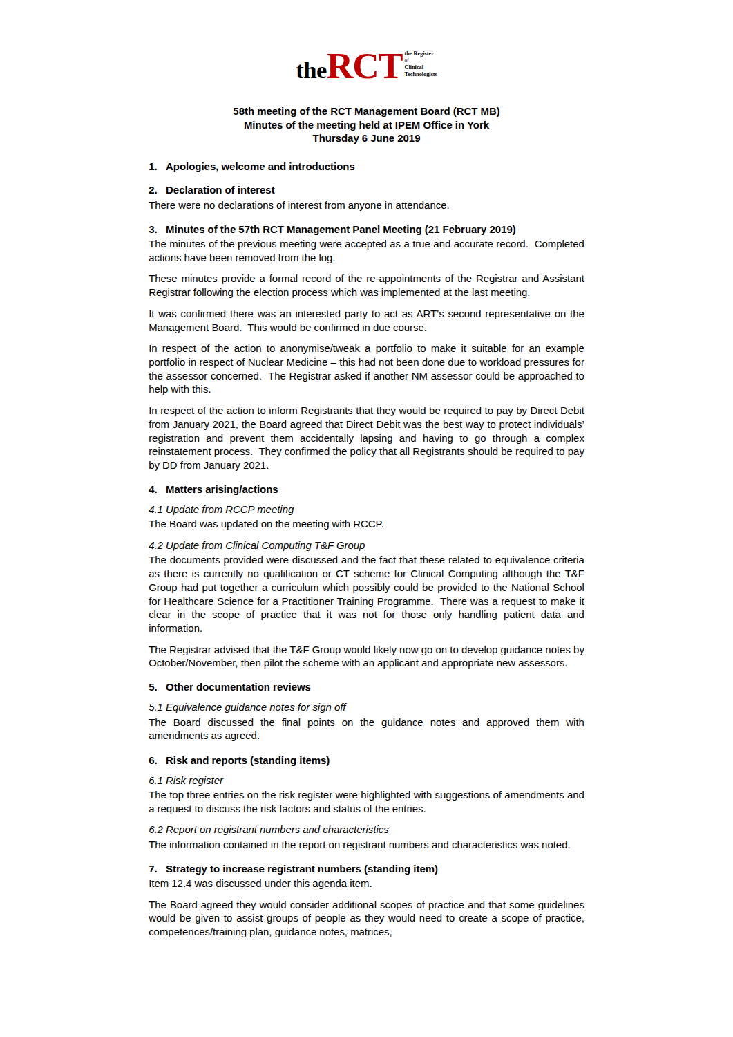the RCT the Register
of
Clinical
Technologists
58th meeting of the RCT Management Board (RCT MB) Minutes of the meeting held at IPEM Office in York Thursday 6 June 2019
1. Apologies, welcome and introductions
2. Declaration of interest
There were no declarations of interest from anyone in attendance.
3. Minutes of the 57th RCT Management Panel Meeting (21 February 2019)
The minutes of the previous meeting were accepted as a true and accurate record. Completed actions have been removed from the log.
These minutes provide a formal record of the re-appointments of the Registrar and Assistant Registrar following the election process which was implemented at the last meeting.
It was confirmed there was an interested party to act as ART’s second representative on the Management Board. This would be confirmed in due course.
In respect of the action to anonymise/tweak a portfolio to make it suitable for an example portfolio in respect of Nuclear Medicine – this had not been done due to workload pressures for the assessor concerned. The Registrar asked if another NM assessor could be approached to help with this.
In respect of the action to inform Registrants that they would be required to pay by Direct Debit from January 2021, the Board agreed that Direct Debit was the best way to protect individuals’ registration and prevent them accidentally lapsing and having to go through a complex reinstatement process. They confirmed the policy that all Registrants should be required to pay by DD from January 2021.
4. Matters arising/actions
4.1 Update from RCCP meeting
The Board was updated on the meeting with RCCP.
4.2 Update from Clinical Computing T&F Group
The documents provided were discussed and the fact that these related to equivalence criteria as there is currently no qualification or CT scheme for Clinical Computing although the T&F Group had put together a curriculum which possibly could be provided to the National School for Healthcare Science for a Practitioner Training Programme. There was a request to make it clear in the scope of practice that it was not for those only handling patient data and information.
The Registrar advised that the T&F Group would likely now go on to develop guidance notes by October/November, then pilot the scheme with an applicant and appropriate new assessors.
5. Other documentation reviews
5.1 Equivalence guidance notes for sign off
The Board discussed the final points on the guidance notes and approved them with amendments as agreed.
6. Risk and reports (standing items)
6.1 Risk register
The top three entries on the risk register were highlighted with suggestions of amendments and a request to discuss the risk factors and status of the entries.
6.2 Report on registrant numbers and characteristics
The information contained in the report on registrant numbers and characteristics was noted.
7. Strategy to increase registrant numbers (standing item)
Item 12.4 was discussed under this agenda item.
The Board agreed they would consider additional scopes of practice and that some guidelines would be given to assist groups of people as they would need to create a scope of practice, competences/training plan, guidance notes, matrices,